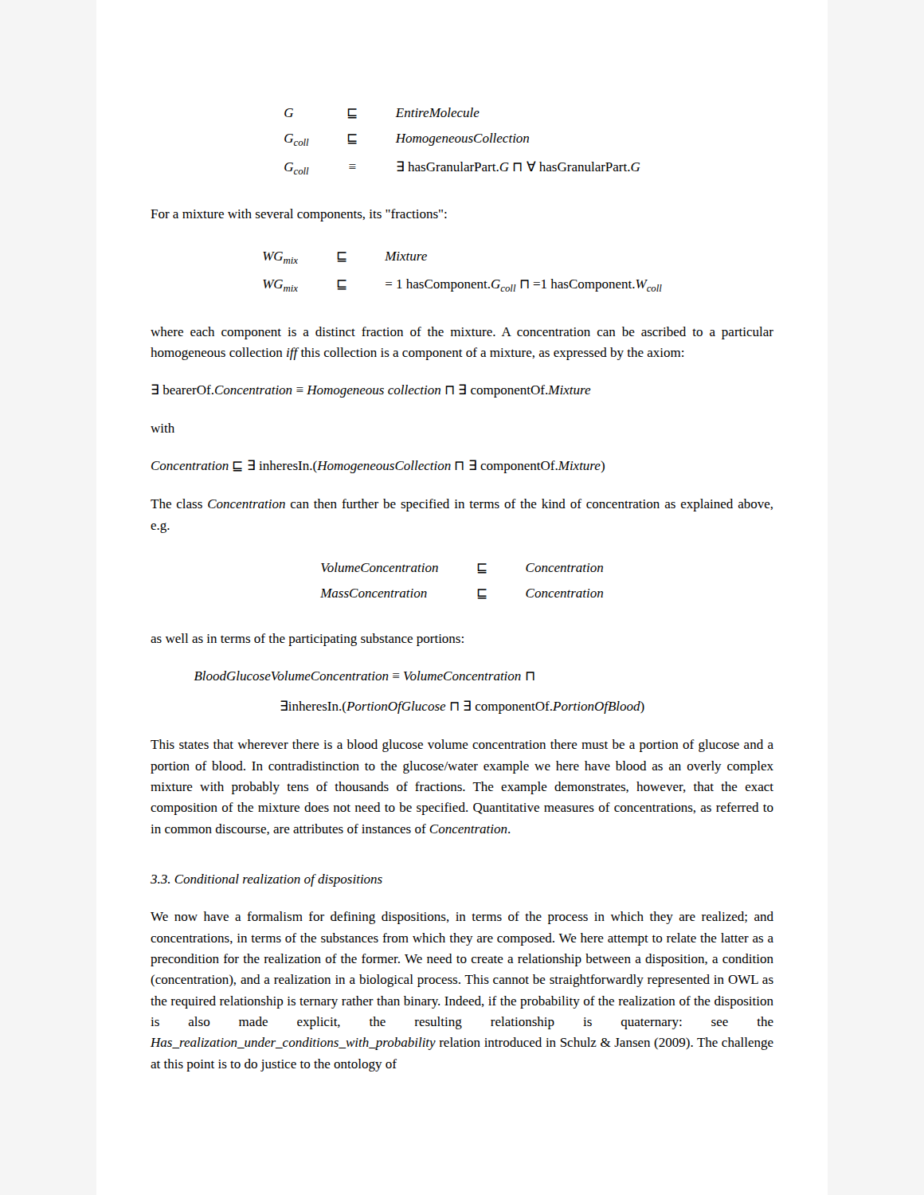| G | ⊑ | EntireMolecule |
| G coll | ⊑ | HomogeneousCollection |
| G coll | ≡ | ∃ hasGranularPart. G ⊓ ∀ hasGranularPart. G |
For a mixture with several components, its "fractions":
| WG mix | ⊑ | Mixture |
| WG mix | ⊑ | = 1 hasComponent. G coll ⊓ =1 hasComponent. W coll |
where each component is a distinct fraction of the mixture. A concentration can be ascribed to a particular homogeneous collection iff this collection is a component of a mixture, as expressed by the axiom:
∃ bearerOf.Concentration ≡ Homogeneous collection ⊓ ∃ componentOf.Mixture
with
Concentration ⊑ ∃ inheresIn.(HomogeneousCollection ⊓ ∃ componentOf.Mixture)
The class Concentration can then further be specified in terms of the kind of concentration as explained above, e.g.
| VolumeConcentration | ⊑ | Concentration |
| MassConcentration | ⊑ | Concentration |
as well as in terms of the participating substance portions:
BloodGlucoseVolumeConcentration ≡ VolumeConcentration ⊓
∃inheresIn.(PortionOfGlucose ⊓ ∃ componentOf.PortionOfBlood)
This states that wherever there is a blood glucose volume concentration there must be a portion of glucose and a portion of blood. In contradistinction to the glucose/water example we here have blood as an overly complex mixture with probably tens of thousands of fractions. The example demonstrates, however, that the exact composition of the mixture does not need to be specified. Quantitative measures of concentrations, as referred to in common discourse, are attributes of instances of Concentration.
3.3. Conditional realization of dispositions
We now have a formalism for defining dispositions, in terms of the process in which they are realized; and concentrations, in terms of the substances from which they are composed. We here attempt to relate the latter as a precondition for the realization of the former. We need to create a relationship between a disposition, a condition (concentration), and a realization in a biological process. This cannot be straightforwardly represented in OWL as the required relationship is ternary rather than binary. Indeed, if the probability of the realization of the disposition is also made explicit, the resulting relationship is quaternary: see the Has_realization_under_conditions_with_probability relation introduced in Schulz & Jansen (2009). The challenge at this point is to do justice to the ontology of